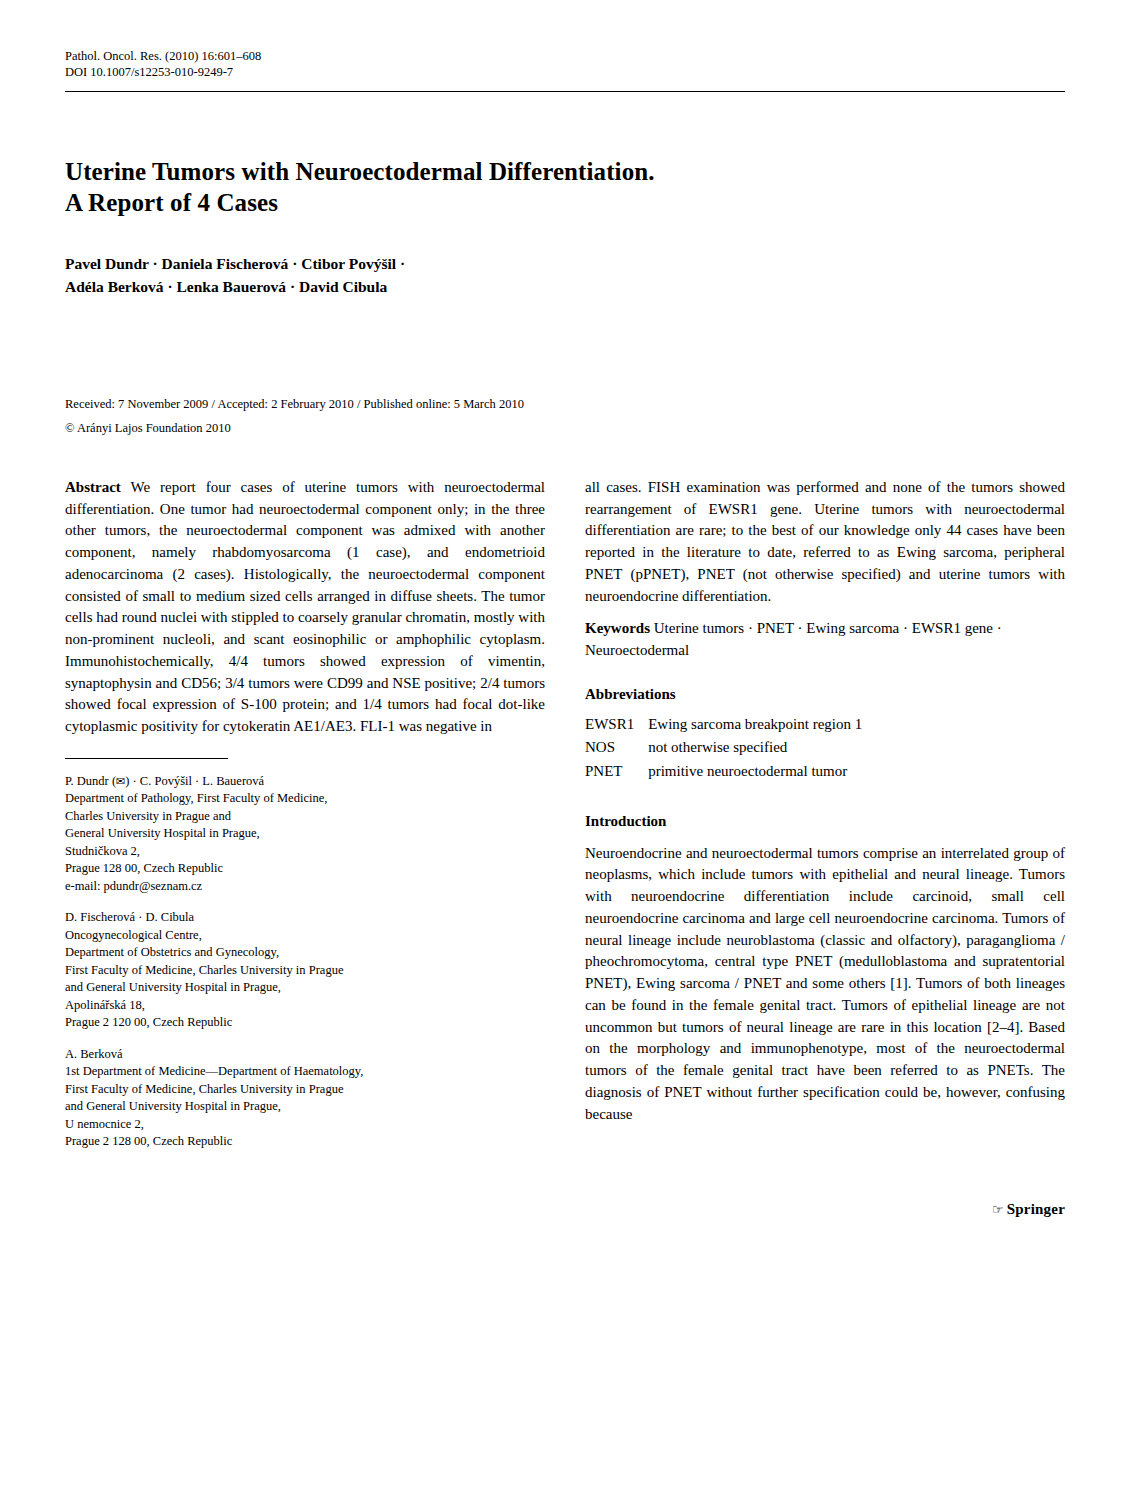Pathol. Oncol. Res. (2010) 16:601–608 DOI 10.1007/s12253-010-9249-7
Uterine Tumors with Neuroectodermal Differentiation.
A Report of 4 Cases
Pavel Dundr · Daniela Fischerová · Ctibor Povýšil ·
Adéla Berková · Lenka Bauerová · David Cibula
Received: 7 November 2009 / Accepted: 2 February 2010 / Published online: 5 March 2010
© Arányi Lajos Foundation 2010
Abstract We report four cases of uterine tumors with neuroectodermal differentiation. One tumor had neuroectodermal component only; in the three other tumors, the neuroectodermal component was admixed with another component, namely rhabdomyosarcoma (1 case), and endometrioid adenocarcinoma (2 cases). Histologically, the neuroectodermal component consisted of small to medium sized cells arranged in diffuse sheets. The tumor cells had round nuclei with stippled to coarsely granular chromatin, mostly with non-prominent nucleoli, and scant eosinophilic or amphophilic cytoplasm. Immunohistochemically, 4/4 tumors showed expression of vimentin, synaptophysin and CD56; 3/4 tumors were CD99 and NSE positive; 2/4 tumors showed focal expression of S-100 protein; and 1/4 tumors had focal dot-like cytoplasmic positivity for cytokeratin AE1/AE3. FLI-1 was negative in
P. Dundr (✉) · C. Povýšil · L. Bauerová
Department of Pathology, First Faculty of Medicine,
Charles University in Prague and
General University Hospital in Prague,
Studničkova 2,
Prague 128 00, Czech Republic
e-mail: pdundr@seznam.cz
D. Fischerová · D. Cibula
Oncogynecological Centre,
Department of Obstetrics and Gynecology,
First Faculty of Medicine, Charles University in Prague
and General University Hospital in Prague,
Apolinářská 18,
Prague 2 120 00, Czech Republic
A. Berková
1st Department of Medicine—Department of Haematology,
First Faculty of Medicine, Charles University in Prague
and General University Hospital in Prague,
U nemocnice 2,
Prague 2 128 00, Czech Republic
all cases. FISH examination was performed and none of the tumors showed rearrangement of EWSR1 gene. Uterine tumors with neuroectodermal differentiation are rare; to the best of our knowledge only 44 cases have been reported in the literature to date, referred to as Ewing sarcoma, peripheral PNET (pPNET), PNET (not otherwise specified) and uterine tumors with neuroendocrine differentiation.
Keywords Uterine tumors · PNET · Ewing sarcoma · EWSR1 gene · Neuroectodermal
Abbreviations
| EWSR1 | Ewing sarcoma breakpoint region 1 |
| NOS | not otherwise specified |
| PNET | primitive neuroectodermal tumor |
Introduction
Neuroendocrine and neuroectodermal tumors comprise an interrelated group of neoplasms, which include tumors with epithelial and neural lineage. Tumors with neuroendocrine differentiation include carcinoid, small cell neuroendocrine carcinoma and large cell neuroendocrine carcinoma. Tumors of neural lineage include neuroblastoma (classic and olfactory), paraganglioma / pheochromocytoma, central type PNET (medulloblastoma and supratentorial PNET), Ewing sarcoma / PNET and some others [1]. Tumors of both lineages can be found in the female genital tract. Tumors of epithelial lineage are not uncommon but tumors of neural lineage are rare in this location [2–4]. Based on the morphology and immunophenotype, most of the neuroectodermal tumors of the female genital tract have been referred to as PNETs. The diagnosis of PNET without further specification could be, however, confusing because
☞Springer